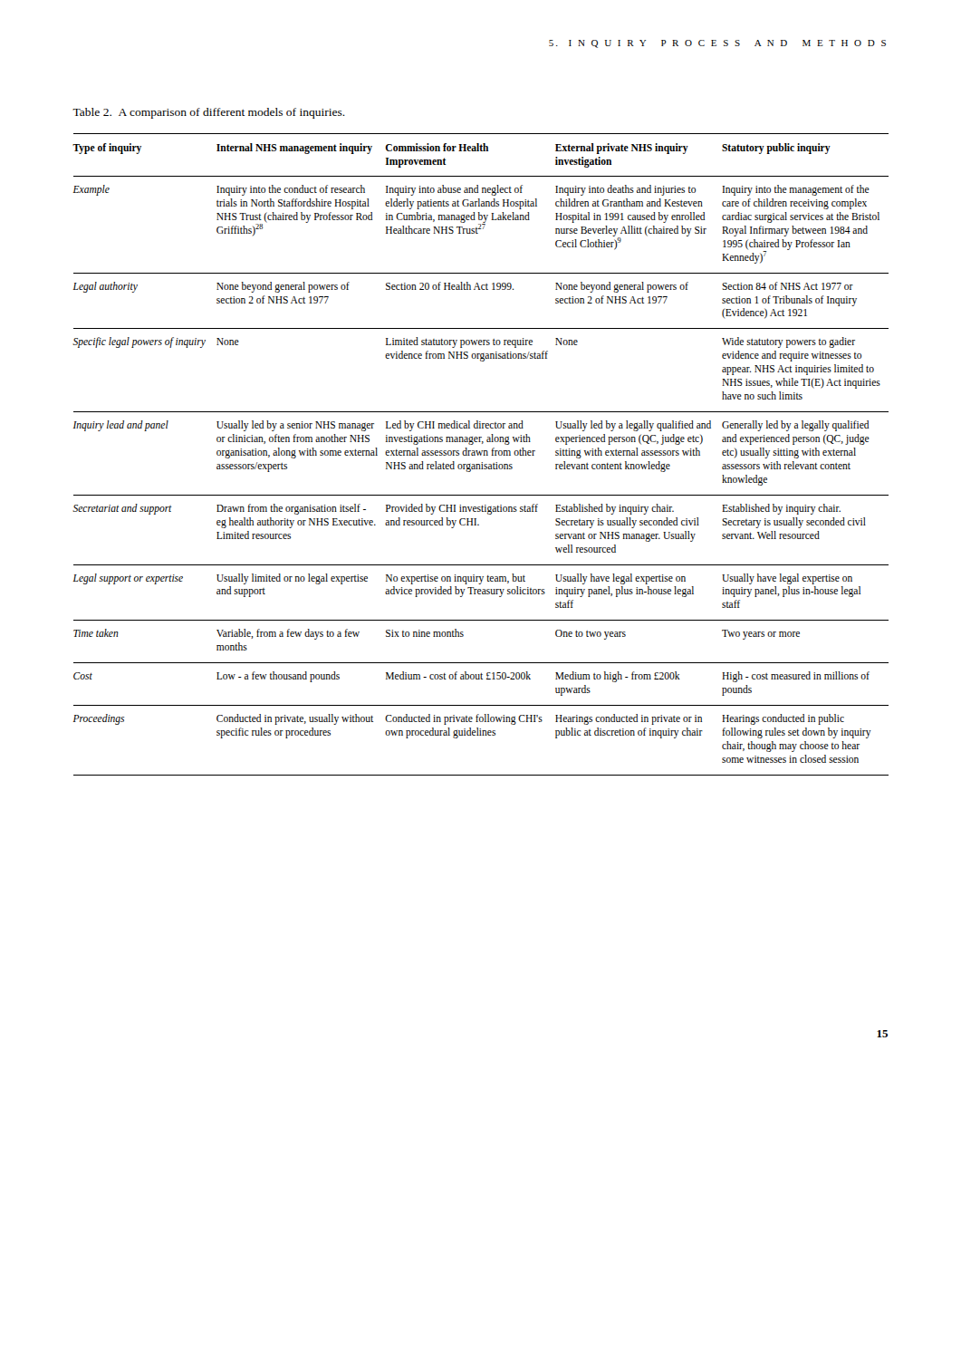5. I N Q U I R Y P R O C E S S A N D M E T H O D S
Table 2. A comparison of different models of inquiries.
| Type of inquiry | Internal NHS management inquiry | Commission for Health Improvement | External private NHS inquiry investigation | Statutory public inquiry |
| --- | --- | --- | --- | --- |
| Example | Inquiry into the conduct of research trials in North Staffordshire Hospital NHS Trust (chaired by Professor Rod Griffiths) 28 | Inquiry into abuse and neglect of elderly patients at Garlands Hospital in Cumbria, managed by Lakeland Healthcare NHS Trust 27 | Inquiry into deaths and injuries to children at Grantham and Kesteven Hospital in 1991 caused by enrolled nurse Beverley Allitt (chaired by Sir Cecil Clothier) 9 | Inquiry into the management of the care of children receiving complex cardiac surgical services at the Bristol Royal Infirmary between 1984 and 1995 (chaired by Professor Ian Kennedy) 7 |
| Legal authority | None beyond general powers of section 2 of NHS Act 1977 | Section 20 of Health Act 1999. | None beyond general powers of section 2 of NHS Act 1977 | Section 84 of NHS Act 1977 or section 1 of Tribunals of Inquiry (Evidence) Act 1921 |
| Specific legal powers of inquiry | None | Limited statutory powers to require evidence from NHS organisations/staff | None | Wide statutory powers to gadier evidence and require witnesses to appear. NHS Act inquiries limited to NHS issues, while TI(E) Act inquiries have no such limits |
| Inquiry lead and panel | Usually led by a senior NHS manager or clinician, often from another NHS organisation, along with some external assessors/experts | Led by CHI medical director and investigations manager, along with external assessors drawn from other NHS and related organisations | Usually led by a legally qualified and experienced person (QC, judge etc) sitting with external assessors with relevant content knowledge | Generally led by a legally qualified and experienced person (QC, judge etc) usually sitting with external assessors with relevant content knowledge |
| Secretariat and support | Drawn from the organisation itself - eg health authority or NHS Executive. Limited resources | Provided by CHI investigations staff and resourced by CHI. | Established by inquiry chair. Secretary is usually seconded civil servant or NHS manager. Usually well resourced | Established by inquiry chair. Secretary is usually seconded civil servant. Well resourced |
| Legal support or expertise | Usually limited or no legal expertise and support | No expertise on inquiry team, but advice provided by Treasury solicitors | Usually have legal expertise on inquiry panel, plus in-house legal staff | Usually have legal expertise on inquiry panel, plus in-house legal staff |
| Time taken | Variable, from a few days to a few months | Six to nine months | One to two years | Two years or more |
| Cost | Low - a few thousand pounds | Medium - cost of about £150-200k | Medium to high - from £200k upwards | High - cost measured in millions of pounds |
| Proceedings | Conducted in private, usually without specific rules or procedures | Conducted in private following CHI's own procedural guidelines | Hearings conducted in private or in public at discretion of inquiry chair | Hearings conducted in public following rules set down by inquiry chair, though may choose to hear some witnesses in closed session |
15